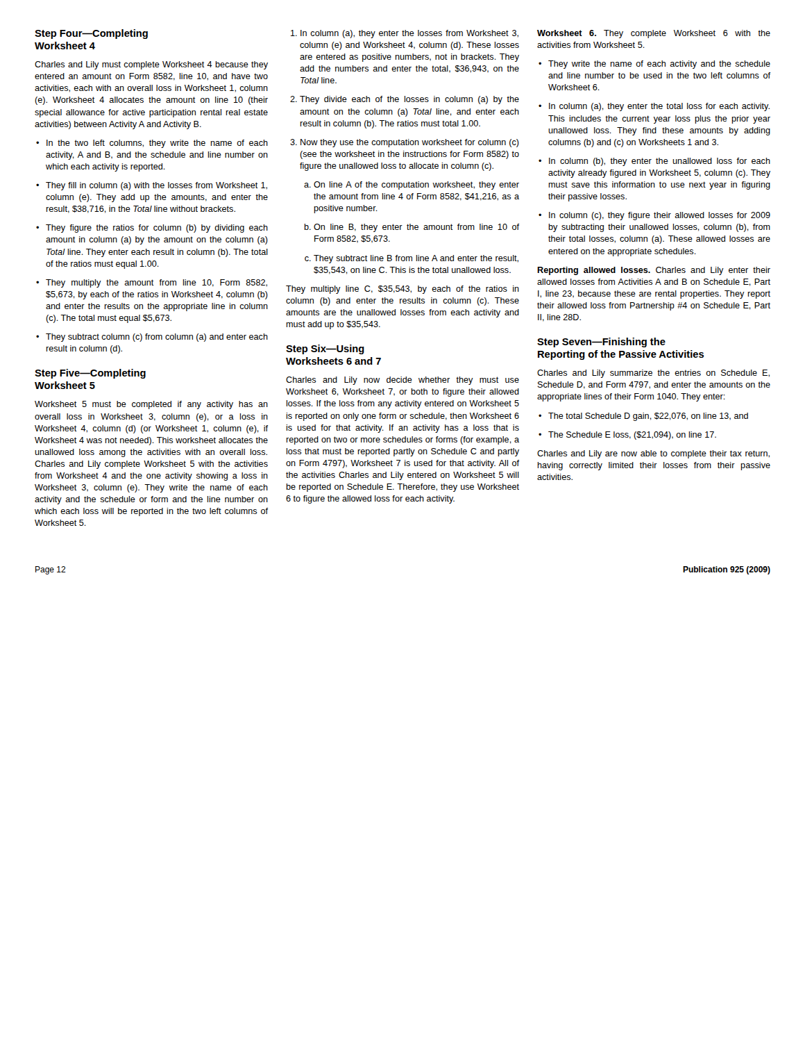Step Four—Completing
Worksheet 4
Charles and Lily must complete Worksheet 4 because they entered an amount on Form 8582, line 10, and have two activities, each with an overall loss in Worksheet 1, column (e). Worksheet 4 allocates the amount on line 10 (their special allowance for active participation rental real estate activities) between Activity A and Activity B.
In the two left columns, they write the name of each activity, A and B, and the schedule and line number on which each activity is reported.
They fill in column (a) with the losses from Worksheet 1, column (e). They add up the amounts, and enter the result, $38,716, in the Total line without brackets.
They figure the ratios for column (b) by dividing each amount in column (a) by the amount on the column (a) Total line. They enter each result in column (b). The total of the ratios must equal 1.00.
They multiply the amount from line 10, Form 8582, $5,673, by each of the ratios in Worksheet 4, column (b) and enter the results on the appropriate line in column (c). The total must equal $5,673.
They subtract column (c) from column (a) and enter each result in column (d).
Step Five—Completing
Worksheet 5
Worksheet 5 must be completed if any activity has an overall loss in Worksheet 3, column (e), or a loss in Worksheet 4, column (d) (or Worksheet 1, column (e), if Worksheet 4 was not needed). This worksheet allocates the unallowed loss among the activities with an overall loss. Charles and Lily complete Worksheet 5 with the activities from Worksheet 4 and the one activity showing a loss in Worksheet 3, column (e). They write the name of each activity and the schedule or form and the line number on which each loss will be reported in the two left columns of Worksheet 5.
In column (a), they enter the losses from Worksheet 3, column (e) and Worksheet 4, column (d). These losses are entered as positive numbers, not in brackets. They add the numbers and enter the total, $36,943, on the Total line.
They divide each of the losses in column (a) by the amount on the column (a) Total line, and enter each result in column (b). The ratios must total 1.00.
Now they use the computation worksheet for column (c) (see the worksheet in the instructions for Form 8582) to figure the unallowed loss to allocate in column (c).
On line A of the computation worksheet, they enter the amount from line 4 of Form 8582, $41,216, as a positive number.
On line B, they enter the amount from line 10 of Form 8582, $5,673.
They subtract line B from line A and enter the result, $35,543, on line C. This is the total unallowed loss.
They multiply line C, $35,543, by each of the ratios in column (b) and enter the results in column (c). These amounts are the unallowed losses from each activity and must add up to $35,543.
Step Six—Using
Worksheets 6 and 7
Charles and Lily now decide whether they must use Worksheet 6, Worksheet 7, or both to figure their allowed losses. If the loss from any activity entered on Worksheet 5 is reported on only one form or schedule, then Worksheet 6 is used for that activity. If an activity has a loss that is reported on two or more schedules or forms (for example, a loss that must be reported partly on Schedule C and partly on Form 4797), Worksheet 7 is used for that activity. All of the activities Charles and Lily entered on Worksheet 5 will be reported on Schedule E. Therefore, they use Worksheet 6 to figure the allowed loss for each activity.
Worksheet 6. They complete Worksheet 6 with the activities from Worksheet 5.
They write the name of each activity and the schedule and line number to be used in the two left columns of Worksheet 6.
In column (a), they enter the total loss for each activity. This includes the current year loss plus the prior year unallowed loss. They find these amounts by adding columns (b) and (c) on Worksheets 1 and 3.
In column (b), they enter the unallowed loss for each activity already figured in Worksheet 5, column (c). They must save this information to use next year in figuring their passive losses.
In column (c), they figure their allowed losses for 2009 by subtracting their unallowed losses, column (b), from their total losses, column (a). These allowed losses are entered on the appropriate schedules.
Reporting allowed losses. Charles and Lily enter their allowed losses from Activities A and B on Schedule E, Part I, line 23, because these are rental properties. They report their allowed loss from Partnership #4 on Schedule E, Part II, line 28D.
Step Seven—Finishing the
Reporting of the Passive Activities
Charles and Lily summarize the entries on Schedule E, Schedule D, and Form 4797, and enter the amounts on the appropriate lines of their Form 1040. They enter:
The total Schedule D gain, $22,076, on line 13, and
The Schedule E loss, ($21,094), on line 17.
Charles and Lily are now able to complete their tax return, having correctly limited their losses from their passive activities.
Page 12
Publication 925 (2009)